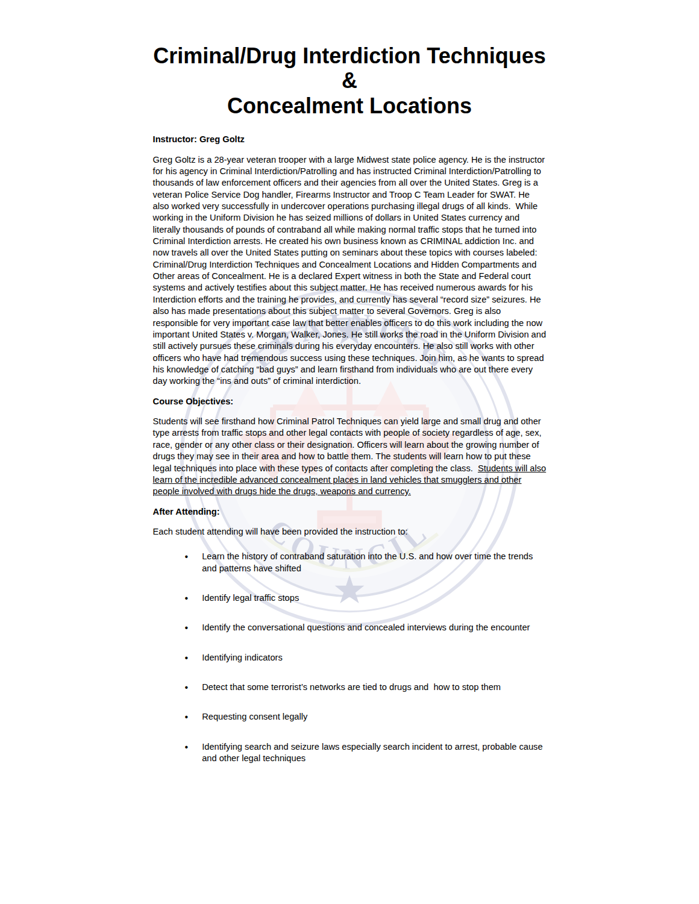TRAINING COUNCIL
Criminal/Drug Interdiction Techniques &
Concealment Locations
Instructor: Greg Goltz
Greg Goltz is a 28-year veteran trooper with a large Midwest state police agency. He is the instructor for his agency in Criminal Interdiction/Patrolling and has instructed Criminal Interdiction/Patrolling to thousands of law enforcement officers and their agencies from all over the United States. Greg is a veteran Police Service Dog handler, Firearms Instructor and Troop C Team Leader for SWAT. He also worked very successfully in undercover operations purchasing illegal drugs of all kinds. While working in the Uniform Division he has seized millions of dollars in United States currency and literally thousands of pounds of contraband all while making normal traffic stops that he turned into Criminal Interdiction arrests. He created his own business known as CRIMINAL addiction Inc. and now travels all over the United States putting on seminars about these topics with courses labeled: Criminal/Drug Interdiction Techniques and Concealment Locations and Hidden Compartments and Other areas of Concealment. He is a declared Expert witness in both the State and Federal court systems and actively testifies about this subject matter. He has received numerous awards for his Interdiction efforts and the training he provides, and currently has several “record size” seizures. He also has made presentations about this subject matter to several Governors. Greg is also responsible for very important case law that better enables officers to do this work including the now important United States v. Morgan, Walker, Jones. He still works the road in the Uniform Division and still actively pursues these criminals during his everyday encounters. He also still works with other officers who have had tremendous success using these techniques. Join him, as he wants to spread his knowledge of catching “bad guys” and learn firsthand from individuals who are out there every day working the “ins and outs” of criminal interdiction.
Course Objectives:
Students will see firsthand how Criminal Patrol Techniques can yield large and small drug and other type arrests from traffic stops and other legal contacts with people of society regardless of age, sex, race, gender or any other class or their designation. Officers will learn about the growing number of drugs they may see in their area and how to battle them. The students will learn how to put these legal techniques into place with these types of contacts after completing the class. Students will also learn of the incredible advanced concealment places in land vehicles that smugglers and other people involved with drugs hide the drugs, weapons and currency.
After Attending:
Each student attending will have been provided the instruction to:
Learn the history of contraband saturation into the U.S. and how over time the trends and patterns have shifted
Identify legal traffic stops
Identify the conversational questions and concealed interviews during the encounter
Identifying indicators
Detect that some terrorist’s networks are tied to drugs and how to stop them
Requesting consent legally
Identifying search and seizure laws especially search incident to arrest, probable cause and other legal techniques